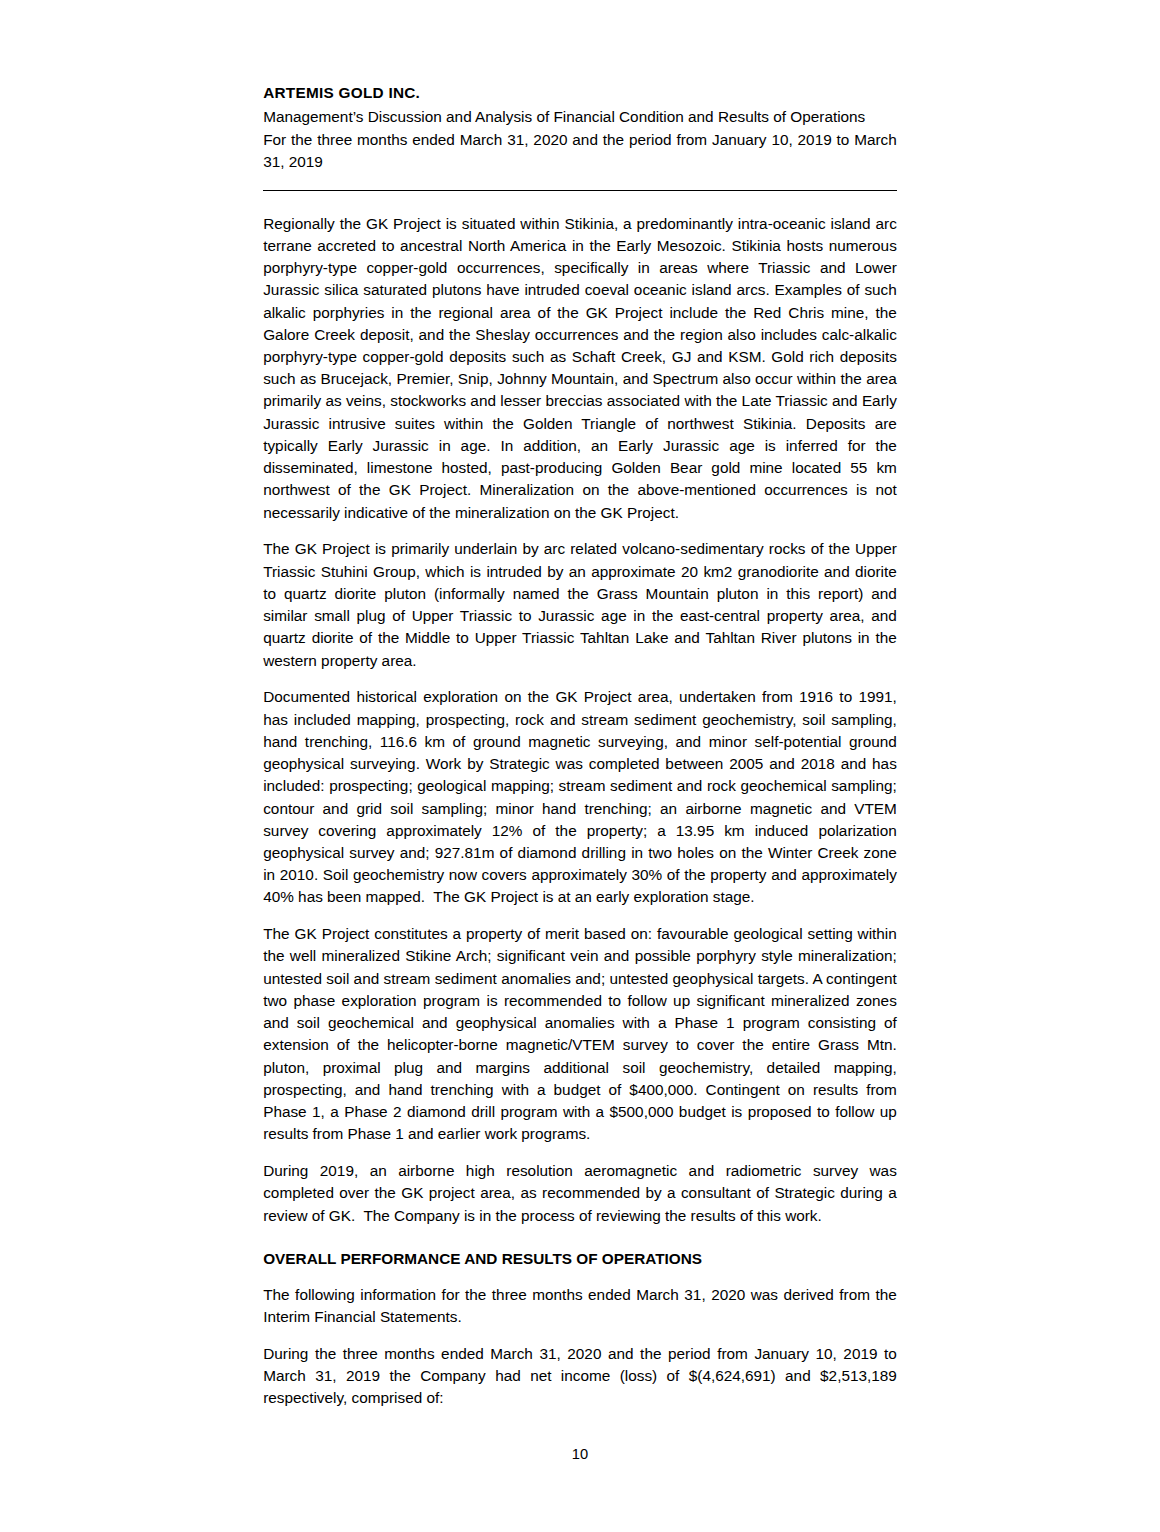ARTEMIS GOLD INC.
Management’s Discussion and Analysis of Financial Condition and Results of Operations
For the three months ended March 31, 2020 and the period from January 10, 2019 to March 31, 2019
Regionally the GK Project is situated within Stikinia, a predominantly intra-oceanic island arc terrane accreted to ancestral North America in the Early Mesozoic. Stikinia hosts numerous porphyry-type copper-gold occurrences, specifically in areas where Triassic and Lower Jurassic silica saturated plutons have intruded coeval oceanic island arcs. Examples of such alkalic porphyries in the regional area of the GK Project include the Red Chris mine, the Galore Creek deposit, and the Sheslay occurrences and the region also includes calc-alkalic porphyry-type copper-gold deposits such as Schaft Creek, GJ and KSM. Gold rich deposits such as Brucejack, Premier, Snip, Johnny Mountain, and Spectrum also occur within the area primarily as veins, stockworks and lesser breccias associated with the Late Triassic and Early Jurassic intrusive suites within the Golden Triangle of northwest Stikinia. Deposits are typically Early Jurassic in age. In addition, an Early Jurassic age is inferred for the disseminated, limestone hosted, past-producing Golden Bear gold mine located 55 km northwest of the GK Project. Mineralization on the above-mentioned occurrences is not necessarily indicative of the mineralization on the GK Project.
The GK Project is primarily underlain by arc related volcano-sedimentary rocks of the Upper Triassic Stuhini Group, which is intruded by an approximate 20 km2 granodiorite and diorite to quartz diorite pluton (informally named the Grass Mountain pluton in this report) and similar small plug of Upper Triassic to Jurassic age in the east-central property area, and quartz diorite of the Middle to Upper Triassic Tahltan Lake and Tahltan River plutons in the western property area.
Documented historical exploration on the GK Project area, undertaken from 1916 to 1991, has included mapping, prospecting, rock and stream sediment geochemistry, soil sampling, hand trenching, 116.6 km of ground magnetic surveying, and minor self-potential ground geophysical surveying. Work by Strategic was completed between 2005 and 2018 and has included: prospecting; geological mapping; stream sediment and rock geochemical sampling; contour and grid soil sampling; minor hand trenching; an airborne magnetic and VTEM survey covering approximately 12% of the property; a 13.95 km induced polarization geophysical survey and; 927.81m of diamond drilling in two holes on the Winter Creek zone in 2010. Soil geochemistry now covers approximately 30% of the property and approximately 40% has been mapped. The GK Project is at an early exploration stage.
The GK Project constitutes a property of merit based on: favourable geological setting within the well mineralized Stikine Arch; significant vein and possible porphyry style mineralization; untested soil and stream sediment anomalies and; untested geophysical targets. A contingent two phase exploration program is recommended to follow up significant mineralized zones and soil geochemical and geophysical anomalies with a Phase 1 program consisting of extension of the helicopter-borne magnetic/VTEM survey to cover the entire Grass Mtn. pluton, proximal plug and margins additional soil geochemistry, detailed mapping, prospecting, and hand trenching with a budget of $400,000. Contingent on results from Phase 1, a Phase 2 diamond drill program with a $500,000 budget is proposed to follow up results from Phase 1 and earlier work programs.
During 2019, an airborne high resolution aeromagnetic and radiometric survey was completed over the GK project area, as recommended by a consultant of Strategic during a review of GK. The Company is in the process of reviewing the results of this work.
Overall Performance and Results of Operations
The following information for the three months ended March 31, 2020 was derived from the Interim Financial Statements.
During the three months ended March 31, 2020 and the period from January 10, 2019 to March 31, 2019 the Company had net income (loss) of $(4,624,691) and $2,513,189 respectively, comprised of:
10